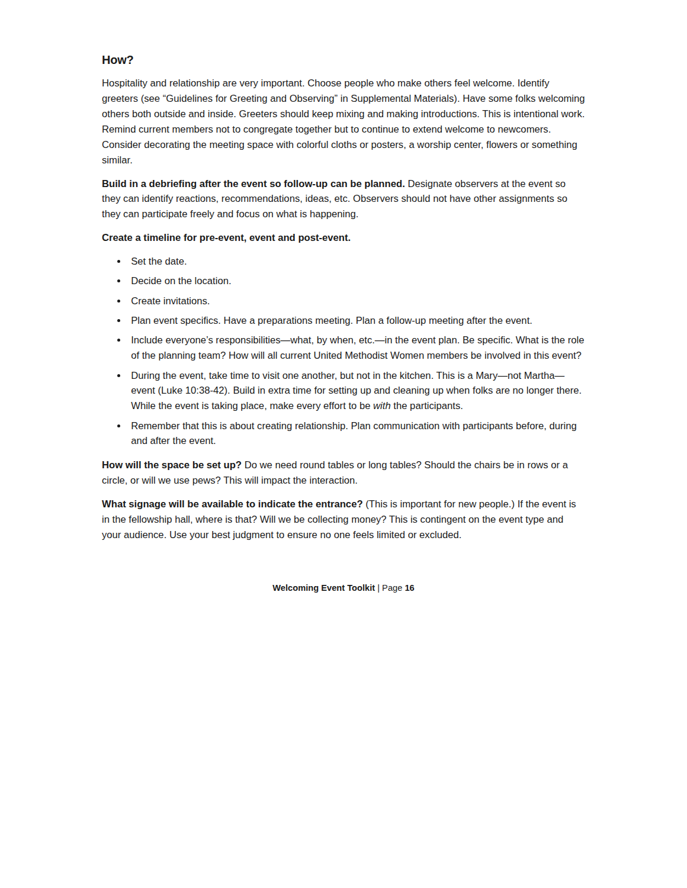How?
Hospitality and relationship are very important. Choose people who make others feel welcome. Identify greeters (see “Guidelines for Greeting and Observing” in Supplemental Materials). Have some folks welcoming others both outside and inside. Greeters should keep mixing and making introductions. This is intentional work. Remind current members not to congregate together but to continue to extend welcome to newcomers. Consider decorating the meeting space with colorful cloths or posters, a worship center, flowers or something similar.
Build in a debriefing after the event so follow-up can be planned. Designate observers at the event so they can identify reactions, recommendations, ideas, etc. Observers should not have other assignments so they can participate freely and focus on what is happening.
Create a timeline for pre-event, event and post-event.
Set the date.
Decide on the location.
Create invitations.
Plan event specifics. Have a preparations meeting. Plan a follow-up meeting after the event.
Include everyone’s responsibilities—what, by when, etc.—in the event plan. Be specific. What is the role of the planning team? How will all current United Methodist Women members be involved in this event?
During the event, take time to visit one another, but not in the kitchen. This is a Mary—not Martha—event (Luke 10:38-42). Build in extra time for setting up and cleaning up when folks are no longer there. While the event is taking place, make every effort to be with the participants.
Remember that this is about creating relationship. Plan communication with participants before, during and after the event.
How will the space be set up? Do we need round tables or long tables? Should the chairs be in rows or a circle, or will we use pews? This will impact the interaction.
What signage will be available to indicate the entrance? (This is important for new people.) If the event is in the fellowship hall, where is that? Will we be collecting money? This is contingent on the event type and your audience. Use your best judgment to ensure no one feels limited or excluded.
Welcoming Event Toolkit | Page 16